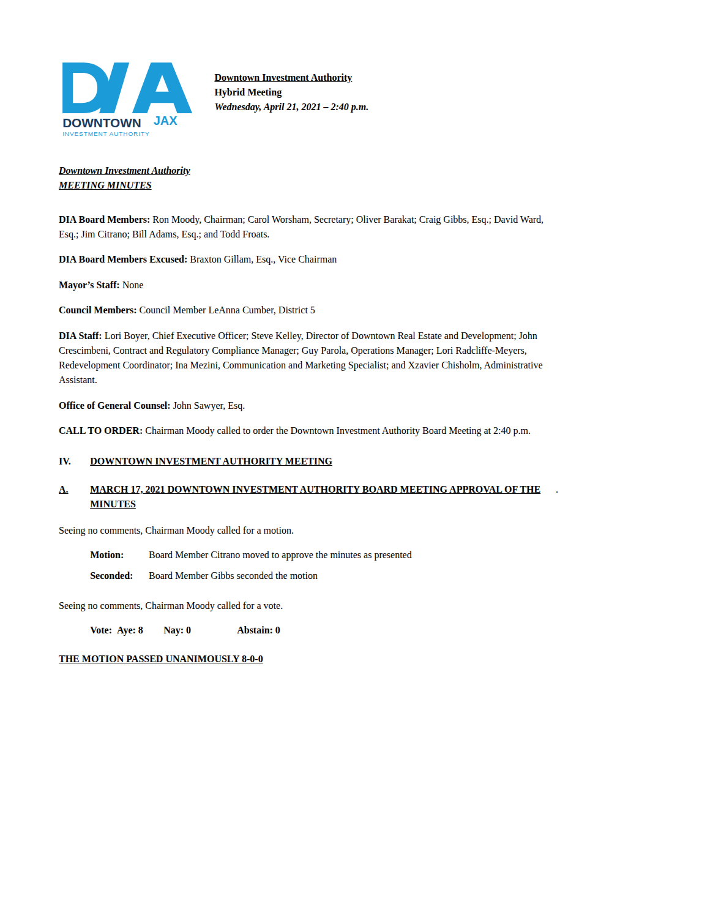DIA JAX Downtown Investment Authority JAX DOWNTOWN INVESTMENT AUTHORITY
Downtown Investment Authority
Hybrid Meeting
Wednesday, April 21, 2021 – 2:40 p.m.
Downtown Investment Authority
MEETING MINUTES
DIA Board Members: Ron Moody, Chairman; Carol Worsham, Secretary; Oliver Barakat; Craig Gibbs, Esq.; David Ward, Esq.; Jim Citrano; Bill Adams, Esq.; and Todd Froats.
DIA Board Members Excused: Braxton Gillam, Esq., Vice Chairman
Mayor’s Staff: None
Council Members: Council Member LeAnna Cumber, District 5
DIA Staff: Lori Boyer, Chief Executive Officer; Steve Kelley, Director of Downtown Real Estate and Development; John Crescimbeni, Contract and Regulatory Compliance Manager; Guy Parola, Operations Manager; Lori Radcliffe-Meyers, Redevelopment Coordinator; Ina Mezini, Communication and Marketing Specialist; and Xzavier Chisholm, Administrative Assistant.
Office of General Counsel: John Sawyer, Esq.
CALL TO ORDER: Chairman Moody called to order the Downtown Investment Authority Board Meeting at 2:40 p.m.
IV. DOWNTOWN INVESTMENT AUTHORITY MEETING
A. MARCH 17, 2021 DOWNTOWN INVESTMENT AUTHORITY BOARD MEETING APPROVAL OF THE MINUTES.
Seeing no comments, Chairman Moody called for a motion.
| Motion: | Board Member Citrano moved to approve the minutes as presented |
| Seconded: | Board Member Gibbs seconded the motion |
Seeing no comments, Chairman Moody called for a vote.
Vote: Aye: 8 Nay: 0 Abstain: 0
THE MOTION PASSED UNANIMOUSLY 8-0-0